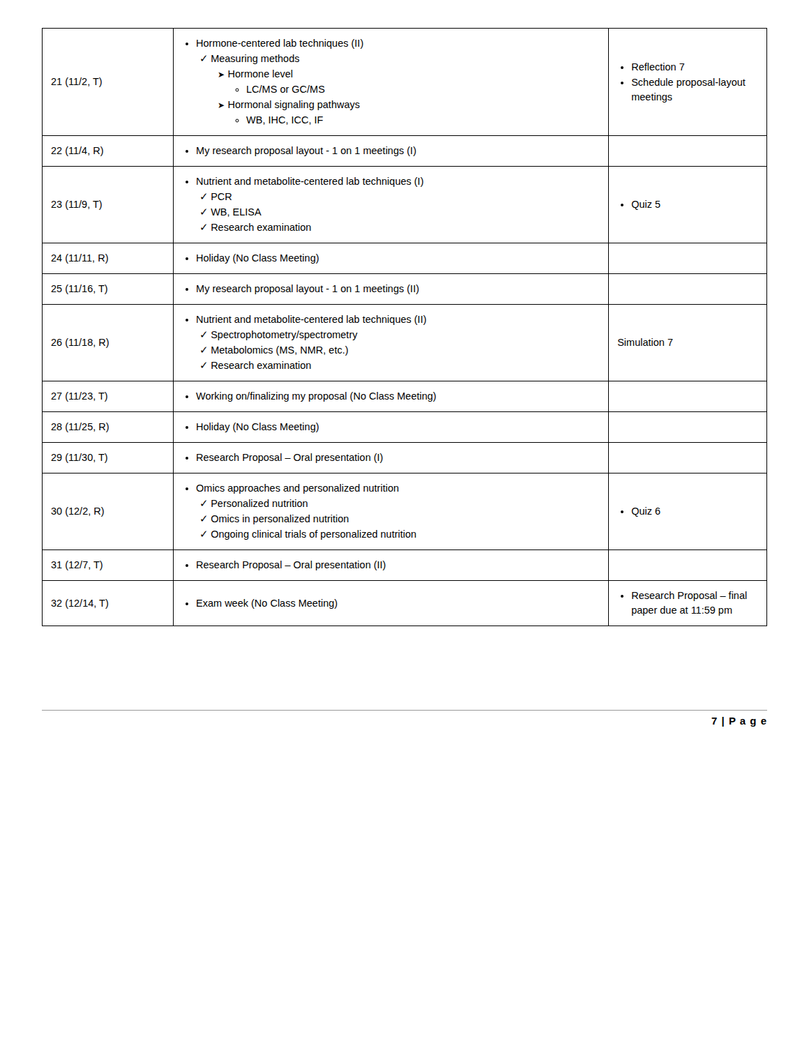| 21 (11/2, T) | Hormone-centered lab techniques (II) Measuring methods Hormone level LC/MS or GC/MS Hormonal signaling pathways WB, IHC, ICC, IF | Reflection 7 Schedule proposal-layout meetings |
| 22 (11/4, R) | My research proposal layout - 1 on 1 meetings (I) | |
| 23 (11/9, T) | Nutrient and metabolite-centered lab techniques (I) PCR WB, ELISA Research examination | Quiz 5 |
| 24 (11/11, R) | Holiday (No Class Meeting) | |
| 25 (11/16, T) | My research proposal layout - 1 on 1 meetings (II) | |
| 26 (11/18, R) | Nutrient and metabolite-centered lab techniques (II) Spectrophotometry/spectrometry Metabolomics (MS, NMR, etc.) Research examination | Simulation 7 |
| 27 (11/23, T) | Working on/finalizing my proposal (No Class Meeting) | |
| 28 (11/25, R) | Holiday (No Class Meeting) | |
| 29 (11/30, T) | Research Proposal – Oral presentation (I) | |
| 30 (12/2, R) | Omics approaches and personalized nutrition Personalized nutrition Omics in personalized nutrition Ongoing clinical trials of personalized nutrition | Quiz 6 |
| 31 (12/7, T) | Research Proposal – Oral presentation (II) | |
| 32 (12/14, T) | Exam week (No Class Meeting) | Research Proposal – final paper due at 11:59 pm |
7 | P a g e